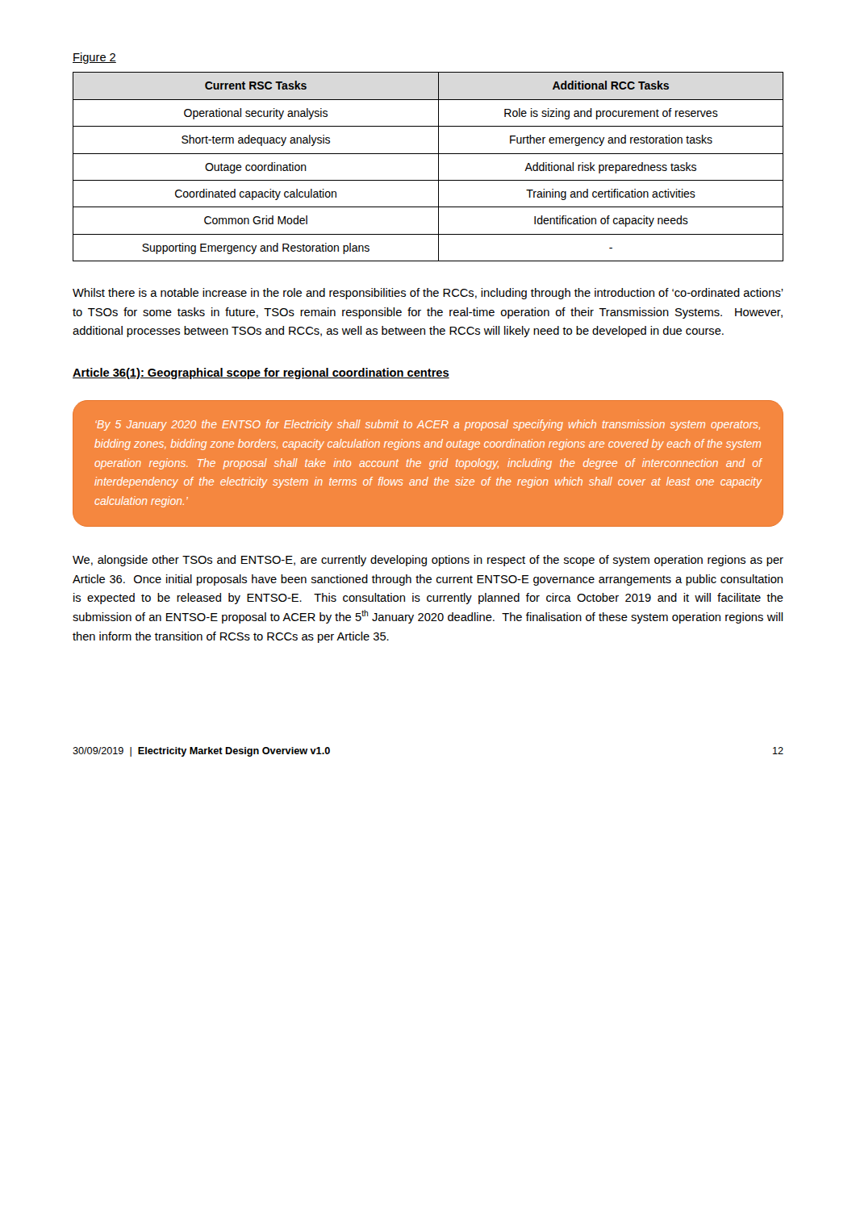Figure 2
| Current RSC Tasks | Additional RCC Tasks |
| --- | --- |
| Operational security analysis | Role is sizing and procurement of reserves |
| Short-term adequacy analysis | Further emergency and restoration tasks |
| Outage coordination | Additional risk preparedness tasks |
| Coordinated capacity calculation | Training and certification activities |
| Common Grid Model | Identification of capacity needs |
| Supporting Emergency and Restoration plans | - |
Whilst there is a notable increase in the role and responsibilities of the RCCs, including through the introduction of ‘co-ordinated actions’ to TSOs for some tasks in future, TSOs remain responsible for the real-time operation of their Transmission Systems. However, additional processes between TSOs and RCCs, as well as between the RCCs will likely need to be developed in due course.
Article 36(1): Geographical scope for regional coordination centres
‘By 5 January 2020 the ENTSO for Electricity shall submit to ACER a proposal specifying which transmission system operators, bidding zones, bidding zone borders, capacity calculation regions and outage coordination regions are covered by each of the system operation regions. The proposal shall take into account the grid topology, including the degree of interconnection and of interdependency of the electricity system in terms of flows and the size of the region which shall cover at least one capacity calculation region.’
We, alongside other TSOs and ENTSO-E, are currently developing options in respect of the scope of system operation regions as per Article 36. Once initial proposals have been sanctioned through the current ENTSO-E governance arrangements a public consultation is expected to be released by ENTSO-E. This consultation is currently planned for circa October 2019 and it will facilitate the submission of an ENTSO-E proposal to ACER by the 5th January 2020 deadline. The finalisation of these system operation regions will then inform the transition of RCSs to RCCs as per Article 35.
30/09/2019 | Electricity Market Design Overview v1.0
12